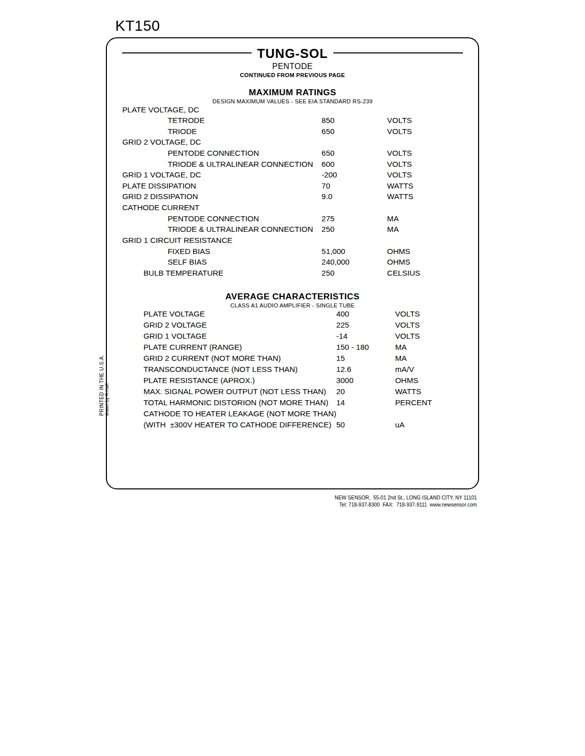KT150
TUNG-SOL
PENTODE
CONTINUED FROM PREVIOUS PAGE
MAXIMUM RATINGS
DESIGN MAXIMUM VALUES - SEE EIA STANDARD RS-239
| PLATE VOLTAGE, DC | | |
| TETRODE | 850 | VOLTS |
| TRIODE | 650 | VOLTS |
| GRID 2 VOLTAGE, DC | | |
| PENTODE CONNECTION | 650 | VOLTS |
| TRIODE & ULTRALINEAR CONNECTION | 600 | VOLTS |
| GRID 1 VOLTAGE, DC | -200 | VOLTS |
| PLATE DISSIPATION | 70 | WATTS |
| GRID 2 DISSIPATION | 9.0 | WATTS |
| CATHODE CURRENT | | |
| PENTODE CONNECTION | 275 | MA |
| TRIODE & ULTRALINEAR CONNECTION | 250 | MA |
| GRID 1 CIRCUIT RESISTANCE | | |
| FIXED BIAS | 51,000 | OHMS |
| SELF BIAS | 240,000 | OHMS |
| BULB TEMPERATURE | 250 | CELSIUS |
AVERAGE CHARACTERISTICS
CLASS A1 AUDIO AMPLIFIER - SINGLE TUBE
| PLATE VOLTAGE | 400 | VOLTS |
| GRID 2 VOLTAGE | 225 | VOLTS |
| GRID 1 VOLTAGE | -14 | VOLTS |
| PLATE CURRENT (RANGE) | 150 - 180 | MA |
| GRID 2 CURRENT (NOT MORE THAN) | 15 | MA |
| TRANSCONDUCTANCE (NOT LESS THAN) | 12.6 | mA/V |
| PLATE RESISTANCE (APROX.) | 3000 | OHMS |
| MAX. SIGNAL POWER OUTPUT (NOT LESS THAN) | 20 | WATTS |
| TOTAL HARMONIC DISTORION (NOT MORE THAN) | 14 | PERCENT |
| CATHODE TO HEATER LEAKAGE (NOT MORE THAN) | | |
| (WITH ±300V HEATER TO CATHODE DIFFERENCE) | 50 | uA |
PRINTED IN THE U.S.A.
drawn by R.Hull
NEW SENSOR, 55-01 2nd St., LONG ISLAND CITY, NY 11101
Tel: 718-937-8300 FAX: 718-937-9111 www.newsensor.com